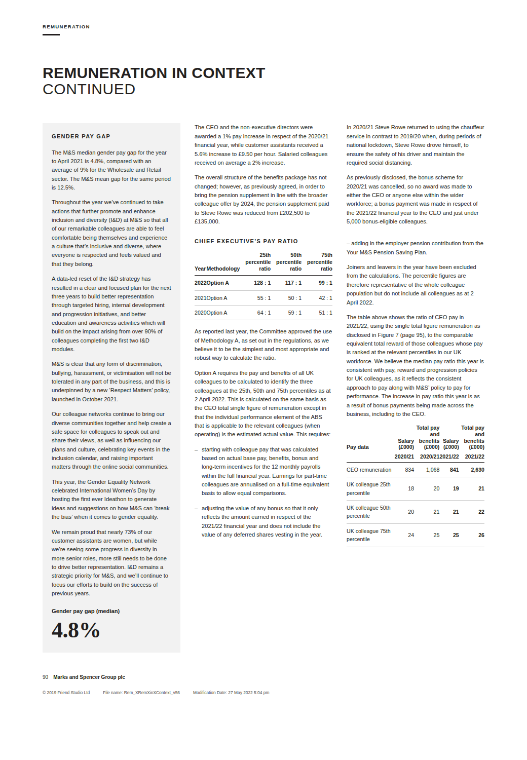Remuneration
Remuneration in ContextContinued
Gender pay gap
The M&S median gender pay gap for the year to April 2021 is 4.8%, compared with an average of 9% for the Wholesale and Retail sector. The M&S mean gap for the same period is 12.5%.
Throughout the year we’ve continued to take actions that further promote and enhance inclusion and diversity (I&D) at M&S so that all of our remarkable colleagues are able to feel comfortable being themselves and experience a culture that’s inclusive and diverse, where everyone is respected and feels valued and that they belong.
A data-led reset of the I&D strategy has resulted in a clear and focused plan for the next three years to build better representation through targeted hiring, internal development and progression initiatives, and better education and awareness activities which will build on the impact arising from over 90% of colleagues completing the first two I&D modules.
M&S is clear that any form of discrimination, bullying, harassment, or victimisation will not be tolerated in any part of the business, and this is underpinned by a new ‘Respect Matters’ policy, launched in October 2021.
Our colleague networks continue to bring our diverse communities together and help create a safe space for colleagues to speak out and share their views, as well as influencing our plans and culture, celebrating key events in the inclusion calendar, and raising important matters through the online social communities.
This year, the Gender Equality Network celebrated International Women’s Day by hosting the first ever Ideathon to generate ideas and suggestions on how M&S can ‘break the bias’ when it comes to gender equality.
We remain proud that nearly 73% of our customer assistants are women, but while we’re seeing some progress in diversity in more senior roles, more still needs to be done to drive better representation. I&D remains a strategic priority for M&S, and we’ll continue to focus our efforts to build on the success of previous years.
Gender pay gap (median)
4.8%
The CEO and the non-executive directors were awarded a 1% pay increase in respect of the 2020/21 financial year, while customer assistants received a 5.6% increase to £9.50 per hour. Salaried colleagues received on average a 2% increase.
The overall structure of the benefits package has not changed; however, as previously agreed, in order to bring the pension supplement in line with the broader colleague offer by 2024, the pension supplement paid to Steve Rowe was reduced from £202,500 to £135,000.
Chief Executive’s pay ratio
| Year | Methodology | 25th percentile ratio | 50th percentile ratio | 75th percentile ratio |
| --- | --- | --- | --- | --- |
| 2022 | Option A | 128 : 1 | 117 : 1 | 99 : 1 |
| 2021 | Option A | 55 : 1 | 50 : 1 | 42 : 1 |
| 2020 | Option A | 64 : 1 | 59 : 1 | 51 : 1 |
As reported last year, the Committee approved the use of Methodology A, as set out in the regulations, as we believe it to be the simplest and most appropriate and robust way to calculate the ratio.
Option A requires the pay and benefits of all UK colleagues to be calculated to identify the three colleagues at the 25th, 50th and 75th percentiles as at 2 April 2022. This is calculated on the same basis as the CEO total single figure of remuneration except in that the individual performance element of the ABS that is applicable to the relevant colleagues (when operating) is the estimated actual value. This requires:
starting with colleague pay that was calculated based on actual base pay, benefits, bonus and long-term incentives for the 12 monthly payrolls within the full financial year. Earnings for part-time colleagues are annualised on a full-time equivalent basis to allow equal comparisons.
adjusting the value of any bonus so that it only reflects the amount earned in respect of the 2021/22 financial year and does not include the value of any deferred shares vesting in the year.
In 2020/21 Steve Rowe returned to using the chauffeur service in contrast to 2019/20 when, during periods of national lockdown, Steve Rowe drove himself, to ensure the safety of his driver and maintain the required social distancing.
As previously disclosed, the bonus scheme for 2020/21 was cancelled, so no award was made to either the CEO or anyone else within the wider workforce; a bonus payment was made in respect of the 2021/22 financial year to the CEO and just under 5,000 bonus-eligible colleagues.
– adding in the employer pension contribution from the Your M&S Pension Saving Plan.
Joiners and leavers in the year have been excluded from the calculations. The percentile figures are therefore representative of the whole colleague population but do not include all colleagues as at 2 April 2022.
The table above shows the ratio of CEO pay in 2021/22, using the single total figure remuneration as disclosed in Figure 7 (page 95), to the comparable equivalent total reward of those colleagues whose pay is ranked at the relevant percentiles in our UK workforce. We believe the median pay ratio this year is consistent with pay, reward and progression policies for UK colleagues, as it reflects the consistent approach to pay along with M&S’ policy to pay for performance. The increase in pay ratio this year is as a result of bonus payments being made across the business, including to the CEO.
| Pay data | Salary (£000) | Total pay and benefits (£000) | Salary (£000) | Total pay and benefits (£000) |
| --- | --- | --- | --- | --- |
| | 2020/21 | 2020/21 | 2021/22 | 2021/22 |
| CEO remuneration | 834 | 1,068 | 841 | 2,630 |
| UK colleague 25th percentile | 18 | 20 | 19 | 21 |
| UK colleague 50th percentile | 20 | 21 | 21 | 22 |
| UK colleague 75th percentile | 24 | 25 | 25 | 26 |
90 Marks and Spencer Group plc
© 2019 Friend Studio Ltd File name: Rem_XRemXinXContext_v56 Modification Date: 27 May 2022 5:04 pm